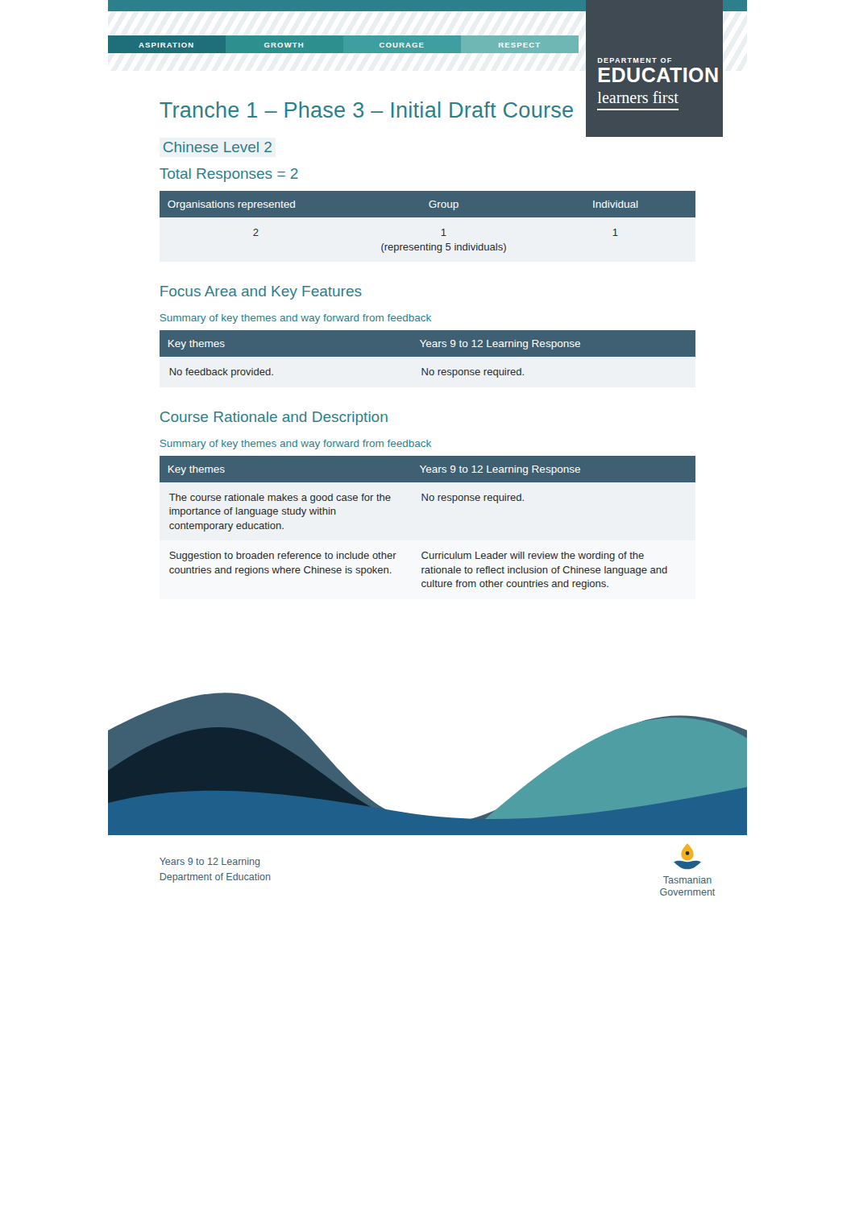Aspiration
Growth
Courage
Respect
DEPARTMENT OF
EDUCATION
learners first
Tranche 1 – Phase 3 – Initial Draft Course
Chinese Level 2
Total Responses = 2
| Organisations represented | Group | Individual |
| --- | --- | --- |
| 2 | 1 (representing 5 individuals) | 1 |
Focus Area and Key Features
Summary of key themes and way forward from feedback
| Key themes | Years 9 to 12 Learning Response |
| --- | --- |
| No feedback provided. | No response required. |
Course Rationale and Description
Summary of key themes and way forward from feedback
| Key themes | Years 9 to 12 Learning Response |
| --- | --- |
| The course rationale makes a good case for the importance of language study within contemporary education. | No response required. |
| Suggestion to broaden reference to include other countries and regions where Chinese is spoken. | Curriculum Leader will review the wording of the rationale to reflect inclusion of Chinese language and culture from other countries and regions. |
Years 9 to 12 Learning
Department of Education
Tasmanian
Government